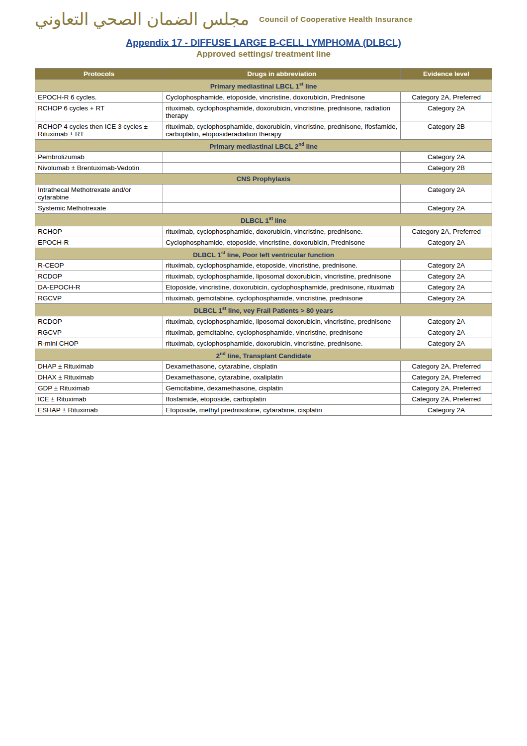مجلس الضمان الصحي التعاوني
Council of Cooperative Health Insurance
Appendix 17 - DIFFUSE LARGE B-CELL LYMPHOMA (DLBCL)
Approved settings/ treatment line
| Protocols | Drugs in abbreviation | Evidence level |
| --- | --- | --- |
| Primary mediastinal LBCL 1 st line |
| EPOCH-R 6 cycles. | Cyclophosphamide, etoposide, vincristine, doxorubicin, Prednisone | Category 2A, Preferred |
| RCHOP 6 cycles + RT | rituximab, cyclophosphamide, doxorubicin, vincristine, prednisone, radiation therapy | Category 2A |
| RCHOP 4 cycles then ICE 3 cycles ± Rituximab ± RT | rituximab, cyclophosphamide, doxorubicin, vincristine, prednisone, Ifosfamide, carboplatin, etoposideradiation therapy | Category 2B |
| Primary mediastinal LBCL 2 nd line |
| Pembrolizumab | | Category 2A |
| Nivolumab ± Brentuximab-Vedotin | | Category 2B |
| CNS Prophylaxis |
| Intrathecal Methotrexate and/or cytarabine | | Category 2A |
| Systemic Methotrexate | | Category 2A |
| DLBCL 1 st line |
| RCHOP | rituximab, cyclophosphamide, doxorubicin, vincristine, prednisone. | Category 2A, Preferred |
| EPOCH-R | Cyclophosphamide, etoposide, vincristine, doxorubicin, Prednisone | Category 2A |
| DLBCL 1 st line, Poor left ventricular function |
| R-CEOP | rituximab, cyclophosphamide, etoposide, vincristine, prednisone. | Category 2A |
| RCDOP | rituximab, cyclophosphamide, liposomal doxorubicin, vincristine, prednisone | Category 2A |
| DA-EPOCH-R | Etoposide, vincristine, doxorubicin, cyclophosphamide, prednisone, rituximab | Category 2A |
| RGCVP | rituximab, gemcitabine, cyclophosphamide, vincristine, prednisone | Category 2A |
| DLBCL 1 st line, vey Frail Patients > 80 years |
| RCDOP | rituximab, cyclophosphamide, liposomal doxorubicin, vincristine, prednisone | Category 2A |
| RGCVP | rituximab, gemcitabine, cyclophosphamide, vincristine, prednisone | Category 2A |
| R-mini CHOP | rituximab, cyclophosphamide, doxorubicin, vincristine, prednisone. | Category 2A |
| 2 nd line, Transplant Candidate |
| DHAP ± Rituximab | Dexamethasone, cytarabine, cisplatin | Category 2A, Preferred |
| DHAX ± Rituximab | Dexamethasone, cytarabine, oxaliplatin | Category 2A, Preferred |
| GDP ± Rituximab | Gemcitabine, dexamethasone, cisplatin | Category 2A, Preferred |
| ICE ± Rituximab | Ifosfamide, etoposide, carboplatin | Category 2A, Preferred |
| ESHAP ± Rituximab | Etoposide, methyl prednisolone, cytarabine, cisplatin | Category 2A |